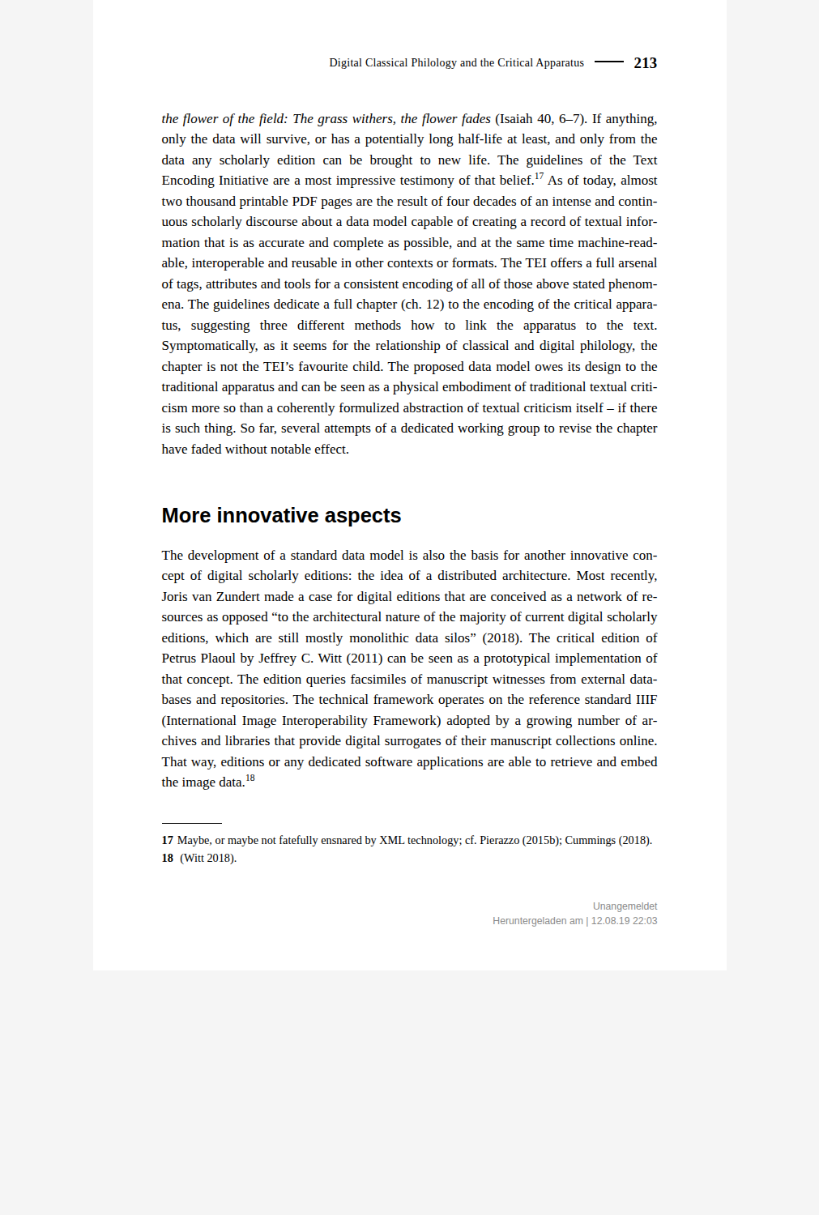Digital Classical Philology and the Critical Apparatus 213
the flower of the field: The grass withers, the flower fades (Isaiah 40, 6–7). If anything, only the data will survive, or has a potentially long half-life at least, and only from the data any scholarly edition can be brought to new life. The guidelines of the Text Encoding Initiative are a most impressive testimony of that belief.17 As of today, almost two thousand printable PDF pages are the result of four decades of an intense and continuous scholarly discourse about a data model capable of creating a record of textual information that is as accurate and complete as possible, and at the same time machine-readable, interoperable and reusable in other contexts or formats. The TEI offers a full arsenal of tags, attributes and tools for a consistent encoding of all of those above stated phenomena. The guidelines dedicate a full chapter (ch. 12) to the encoding of the critical apparatus, suggesting three different methods how to link the apparatus to the text. Symptomatically, as it seems for the relationship of classical and digital philology, the chapter is not the TEI’s favourite child. The proposed data model owes its design to the traditional apparatus and can be seen as a physical embodiment of traditional textual criticism more so than a coherently formulized abstraction of textual criticism itself – if there is such thing. So far, several attempts of a dedicated working group to revise the chapter have faded without notable effect.
More innovative aspects
The development of a standard data model is also the basis for another innovative concept of digital scholarly editions: the idea of a distributed architecture. Most recently, Joris van Zundert made a case for digital editions that are conceived as a network of resources as opposed “to the architectural nature of the majority of current digital scholarly editions, which are still mostly monolithic data silos” (2018). The critical edition of Petrus Plaoul by Jeffrey C. Witt (2011) can be seen as a prototypical implementation of that concept. The edition queries facsimiles of manuscript witnesses from external databases and repositories. The technical framework operates on the reference standard IIIF (International Image Interoperability Framework) adopted by a growing number of archives and libraries that provide digital surrogates of their manuscript collections online. That way, editions or any dedicated software applications are able to retrieve and embed the image data.18
17 Maybe, or maybe not fatefully ensnared by XML technology; cf. Pierazzo (2015b); Cummings (2018).
18 (Witt 2018).
Unangemeldet
Heruntergeladen am | 12.08.19 22:03